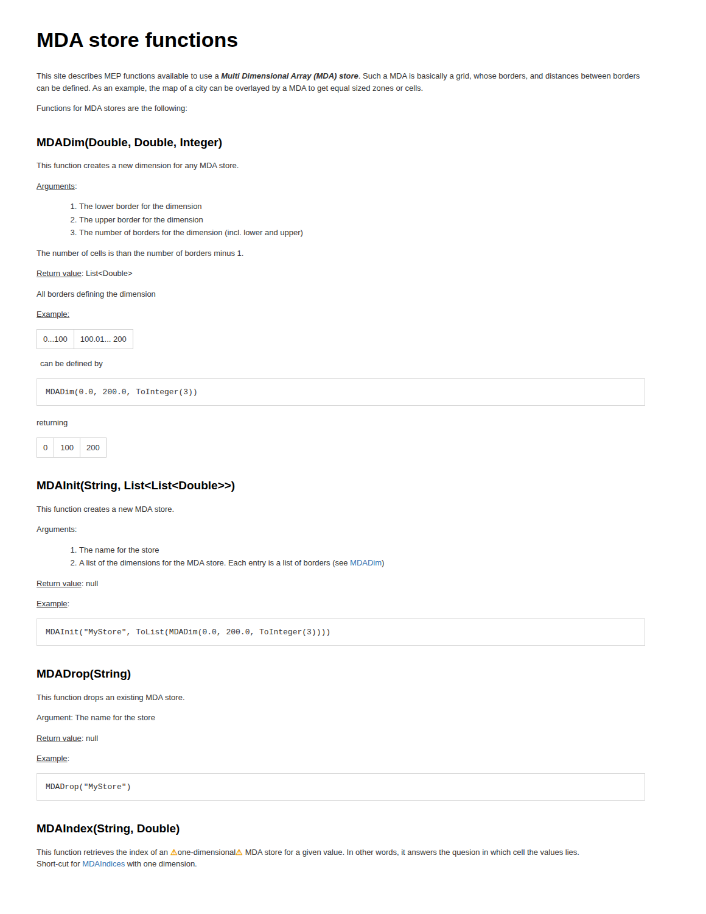MDA store functions
This site describes MEP functions available to use a Multi Dimensional Array (MDA) store. Such a MDA is basically a grid, whose borders, and distances between borders can be defined. As an example, the map of a city can be overlayed by a MDA to get equal sized zones or cells.
Functions for MDA stores are the following:
MDADim(Double, Double, Integer)
This function creates a new dimension for any MDA store.
Arguments:
The lower border for the dimension
The upper border for the dimension
The number of borders for the dimension (incl. lower and upper)
The number of cells is than the number of borders minus 1.
Return value: List<Double>
All borders defining the dimension
Example:
| 0...100 | 100.01... 200 |
can be defined by
MDADim(0.0, 200.0, ToInteger(3))
returning
| 0 | 100 | 200 |
MDAInit(String, List<List<Double>>)
This function creates a new MDA store.
Arguments:
The name for the store
A list of the dimensions for the MDA store. Each entry is a list of borders (see MDADim)
Return value: null
Example:
MDAInit("MyStore", ToList(MDADim(0.0, 200.0, ToInteger(3))))
MDADrop(String)
This function drops an existing MDA store.
Argument: The name for the store
Return value: null
Example:
MDADrop("MyStore")
MDAIndex(String, Double)
This function retrieves the index of an ⚠one-dimensional⚠ MDA store for a given value. In other words, it answers the quesion in which cell the values lies.
Short-cut for MDAIndices with one dimension.